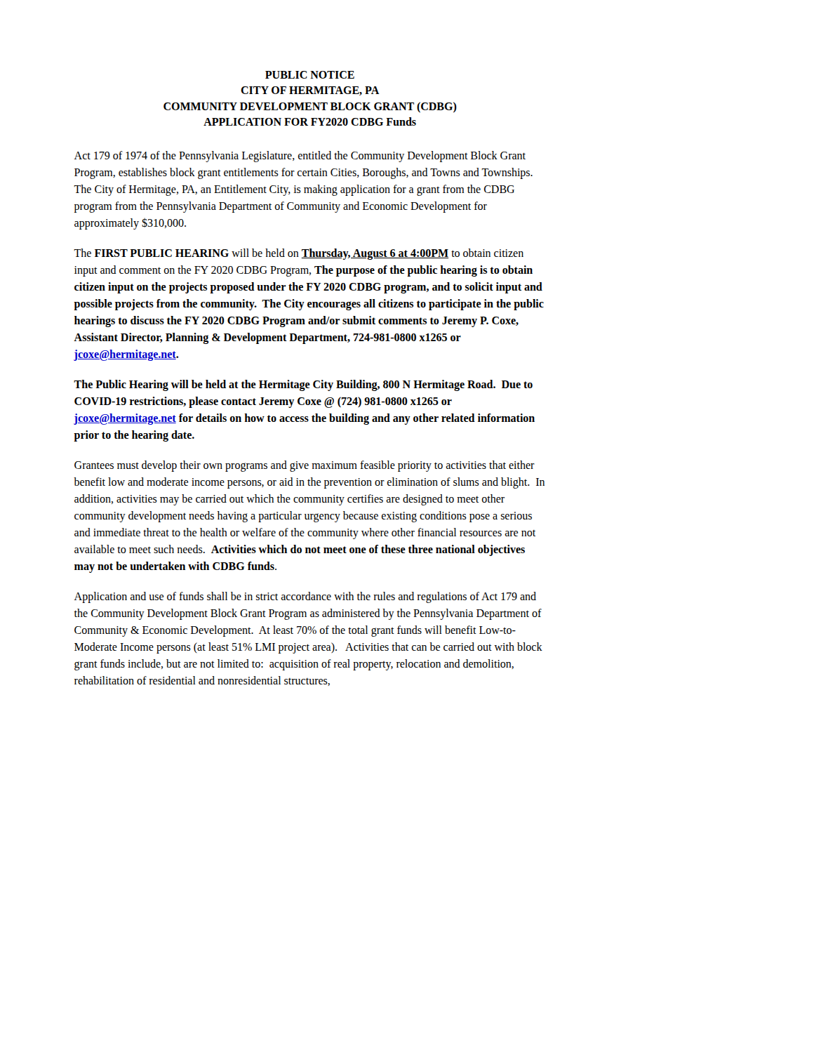PUBLIC NOTICE
CITY OF HERMITAGE, PA
COMMUNITY DEVELOPMENT BLOCK GRANT (CDBG)
APPLICATION FOR FY2020 CDBG Funds
Act 179 of 1974 of the Pennsylvania Legislature, entitled the Community Development Block Grant Program, establishes block grant entitlements for certain Cities, Boroughs, and Towns and Townships. The City of Hermitage, PA, an Entitlement City, is making application for a grant from the CDBG program from the Pennsylvania Department of Community and Economic Development for approximately $310,000.
The FIRST PUBLIC HEARING will be held on Thursday, August 6 at 4:00PM to obtain citizen input and comment on the FY 2020 CDBG Program, The purpose of the public hearing is to obtain citizen input on the projects proposed under the FY 2020 CDBG program, and to solicit input and possible projects from the community. The City encourages all citizens to participate in the public hearings to discuss the FY 2020 CDBG Program and/or submit comments to Jeremy P. Coxe, Assistant Director, Planning & Development Department, 724-981-0800 x1265 or jcoxe@hermitage.net.
The Public Hearing will be held at the Hermitage City Building, 800 N Hermitage Road. Due to COVID-19 restrictions, please contact Jeremy Coxe @ (724) 981-0800 x1265 or jcoxe@hermitage.net for details on how to access the building and any other related information prior to the hearing date.
Grantees must develop their own programs and give maximum feasible priority to activities that either benefit low and moderate income persons, or aid in the prevention or elimination of slums and blight. In addition, activities may be carried out which the community certifies are designed to meet other community development needs having a particular urgency because existing conditions pose a serious and immediate threat to the health or welfare of the community where other financial resources are not available to meet such needs. Activities which do not meet one of these three national objectives may not be undertaken with CDBG funds.
Application and use of funds shall be in strict accordance with the rules and regulations of Act 179 and the Community Development Block Grant Program as administered by the Pennsylvania Department of Community & Economic Development. At least 70% of the total grant funds will benefit Low-to-Moderate Income persons (at least 51% LMI project area). Activities that can be carried out with block grant funds include, but are not limited to: acquisition of real property, relocation and demolition, rehabilitation of residential and nonresidential structures,